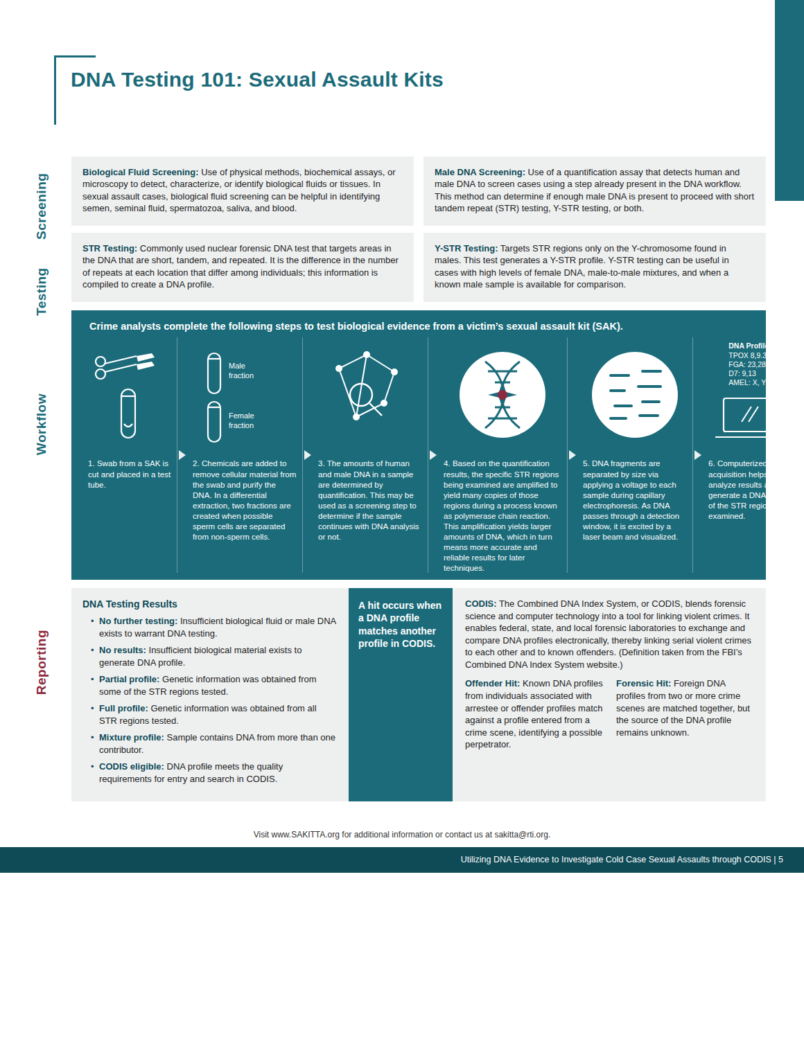DNA Testing 101: Sexual Assault Kits
Screening
Biological Fluid Screening: Use of physical methods, biochemical assays, or microscopy to detect, characterize, or identify biological fluids or tissues. In sexual assault cases, biological fluid screening can be helpful in identifying semen, seminal fluid, spermatozoa, saliva, and blood.
Male DNA Screening: Use of a quantification assay that detects human and male DNA to screen cases using a step already present in the DNA workflow. This method can determine if enough male DNA is present to proceed with short tandem repeat (STR) testing, Y-STR testing, or both.
Testing
STR Testing: Commonly used nuclear forensic DNA test that targets areas in the DNA that are short, tandem, and repeated. It is the difference in the number of repeats at each location that differ among individuals; this information is compiled to create a DNA profile.
Y-STR Testing: Targets STR regions only on the Y-chromosome found in males. This test generates a Y-STR profile. Y-STR testing can be useful in cases with high levels of female DNA, male-to-male mixtures, and when a known male sample is available for comparison.
Workflow
Crime analysts complete the following steps to test biological evidence from a victim’s sexual assault kit (SAK).
1. Swab from a SAK is cut and placed in a test tube.
Male fraction Female fraction
2. Chemicals are added to remove cellular material from the swab and purify the DNA. In a differential extraction, two fractions are created when possible sperm cells are separated from non-sperm cells.
3. The amounts of human and male DNA in a sample are determined by quantification. This may be used as a screening step to determine if the sample continues with DNA analysis or not.
4. Based on the quantification results, the specific STR regions being examined are amplified to yield many copies of those regions during a process known as polymerase chain reaction. This amplification yields larger amounts of DNA, which in turn means more accurate and reliable results for later techniques.
5. DNA fragments are separated by size via applying a voltage to each sample during capillary electrophoresis. As DNA passes through a detection window, it is excited by a laser beam and visualized.
DNA Profile:
TPOX 8,9.3
FGA: 23,28
D7: 9,13
AMEL: X, Y
6. Computerized data acquisition helps analyze results and generate a DNA profile of the STR regions examined.
Reporting
DNA Testing Results
No further testing: Insufficient biological fluid or male DNA exists to warrant DNA testing.
No results: Insufficient biological material exists to generate DNA profile.
Partial profile: Genetic information was obtained from some of the STR regions tested.
Full profile: Genetic information was obtained from all STR regions tested.
Mixture profile: Sample contains DNA from more than one contributor.
CODIS eligible: DNA profile meets the quality requirements for entry and search in CODIS.
A hit occurs when a DNA profile matches another profile in CODIS.
CODIS: The Combined DNA Index System, or CODIS, blends forensic science and computer technology into a tool for linking violent crimes. It enables federal, state, and local forensic laboratories to exchange and compare DNA profiles electronically, thereby linking serial violent crimes to each other and to known offenders. (Definition taken from the FBI’s Combined DNA Index System website.)
Offender Hit: Known DNA profiles from individuals associated with arrestee or offender profiles match against a profile entered from a crime scene, identifying a possible perpetrator.
Forensic Hit: Foreign DNA profiles from two or more crime scenes are matched together, but the source of the DNA profile remains unknown.
Visit www.SAKITTA.org for additional information or contact us at sakitta@rti.org.
Utilizing DNA Evidence to Investigate Cold Case Sexual Assaults through CODIS | 5